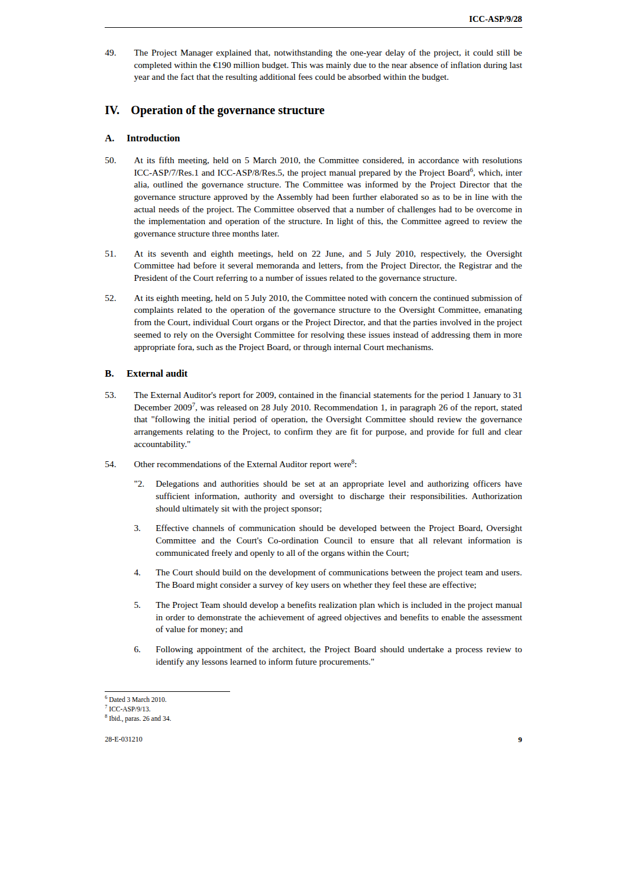ICC-ASP/9/28
49. The Project Manager explained that, notwithstanding the one-year delay of the project, it could still be completed within the €190 million budget. This was mainly due to the near absence of inflation during last year and the fact that the resulting additional fees could be absorbed within the budget.
IV. Operation of the governance structure
A. Introduction
50. At its fifth meeting, held on 5 March 2010, the Committee considered, in accordance with resolutions ICC-ASP/7/Res.1 and ICC-ASP/8/Res.5, the project manual prepared by the Project Board6, which, inter alia, outlined the governance structure. The Committee was informed by the Project Director that the governance structure approved by the Assembly had been further elaborated so as to be in line with the actual needs of the project. The Committee observed that a number of challenges had to be overcome in the implementation and operation of the structure. In light of this, the Committee agreed to review the governance structure three months later.
51. At its seventh and eighth meetings, held on 22 June, and 5 July 2010, respectively, the Oversight Committee had before it several memoranda and letters, from the Project Director, the Registrar and the President of the Court referring to a number of issues related to the governance structure.
52. At its eighth meeting, held on 5 July 2010, the Committee noted with concern the continued submission of complaints related to the operation of the governance structure to the Oversight Committee, emanating from the Court, individual Court organs or the Project Director, and that the parties involved in the project seemed to rely on the Oversight Committee for resolving these issues instead of addressing them in more appropriate fora, such as the Project Board, or through internal Court mechanisms.
B. External audit
53. The External Auditor's report for 2009, contained in the financial statements for the period 1 January to 31 December 20097, was released on 28 July 2010. Recommendation 1, in paragraph 26 of the report, stated that "following the initial period of operation, the Oversight Committee should review the governance arrangements relating to the Project, to confirm they are fit for purpose, and provide for full and clear accountability."
54. Other recommendations of the External Auditor report were8:
"2. Delegations and authorities should be set at an appropriate level and authorizing officers have sufficient information, authority and oversight to discharge their responsibilities. Authorization should ultimately sit with the project sponsor;
3. Effective channels of communication should be developed between the Project Board, Oversight Committee and the Court's Co-ordination Council to ensure that all relevant information is communicated freely and openly to all of the organs within the Court;
4. The Court should build on the development of communications between the project team and users. The Board might consider a survey of key users on whether they feel these are effective;
5. The Project Team should develop a benefits realization plan which is included in the project manual in order to demonstrate the achievement of agreed objectives and benefits to enable the assessment of value for money; and
6. Following appointment of the architect, the Project Board should undertake a process review to identify any lessons learned to inform future procurements."
6 Dated 3 March 2010.
7 ICC-ASP/9/13.
8 Ibid., paras. 26 and 34.
28-E-031210 9